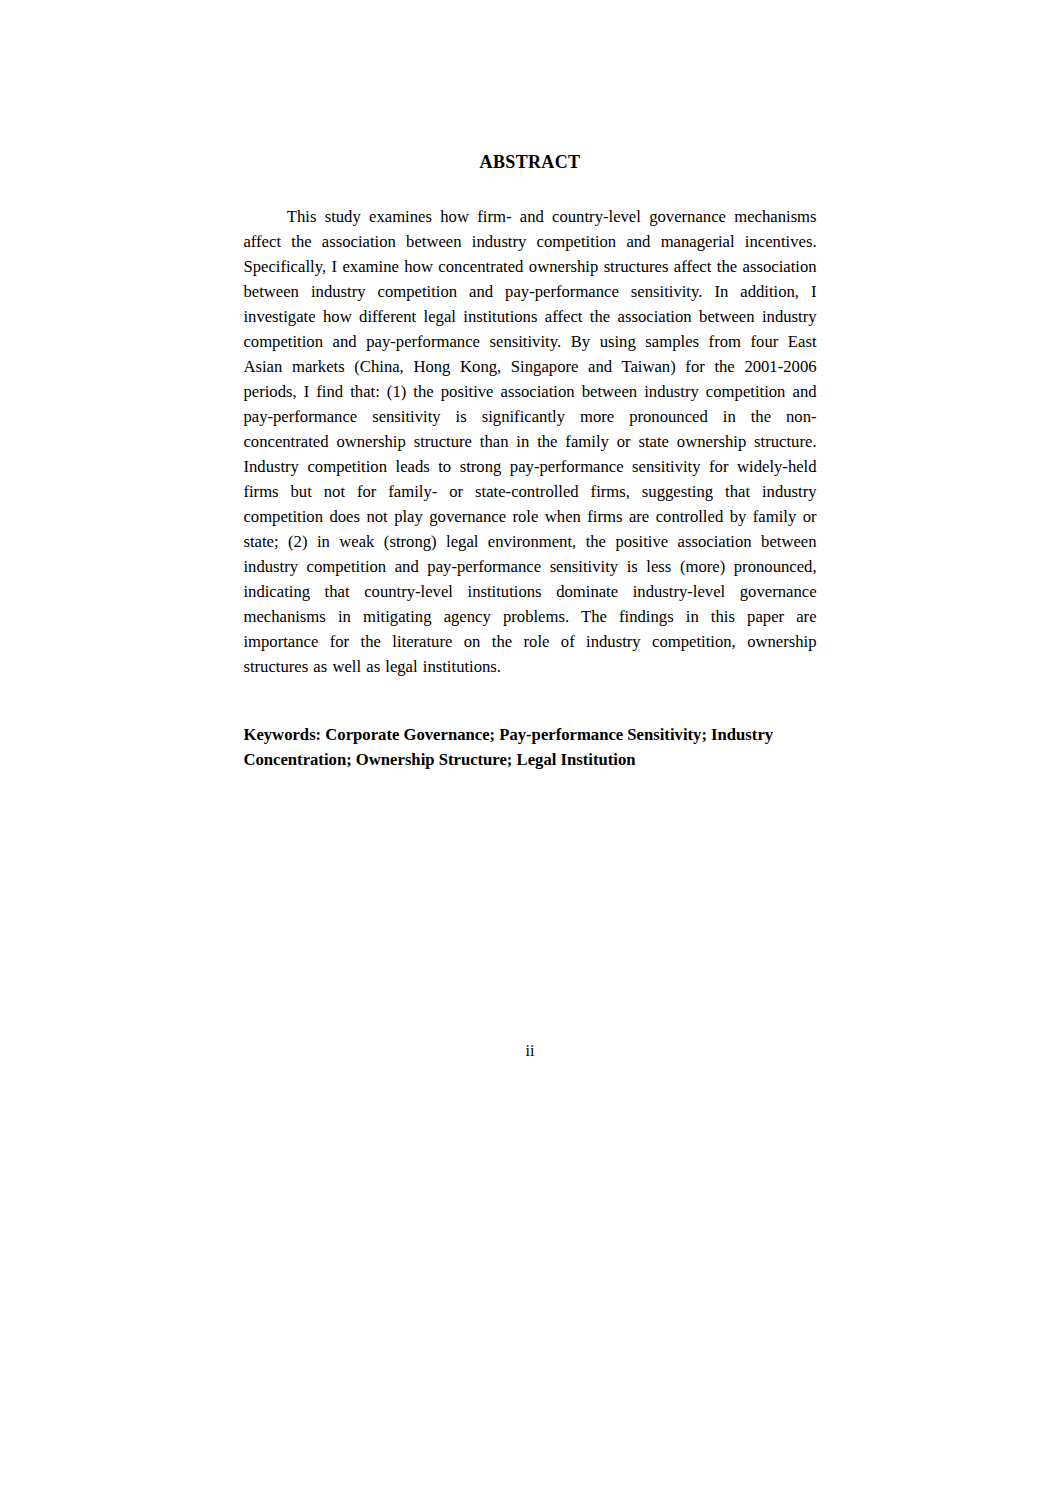ABSTRACT
This study examines how firm- and country-level governance mechanisms affect the association between industry competition and managerial incentives. Specifically, I examine how concentrated ownership structures affect the association between industry competition and pay-performance sensitivity. In addition, I investigate how different legal institutions affect the association between industry competition and pay-performance sensitivity. By using samples from four East Asian markets (China, Hong Kong, Singapore and Taiwan) for the 2001-2006 periods, I find that: (1) the positive association between industry competition and pay-performance sensitivity is significantly more pronounced in the non-concentrated ownership structure than in the family or state ownership structure. Industry competition leads to strong pay-performance sensitivity for widely-held firms but not for family- or state-controlled firms, suggesting that industry competition does not play governance role when firms are controlled by family or state; (2) in weak (strong) legal environment, the positive association between industry competition and pay-performance sensitivity is less (more) pronounced, indicating that country-level institutions dominate industry-level governance mechanisms in mitigating agency problems. The findings in this paper are importance for the literature on the role of industry competition, ownership structures as well as legal institutions.
Keywords: Corporate Governance; Pay-performance Sensitivity; Industry Concentration; Ownership Structure; Legal Institution
ii